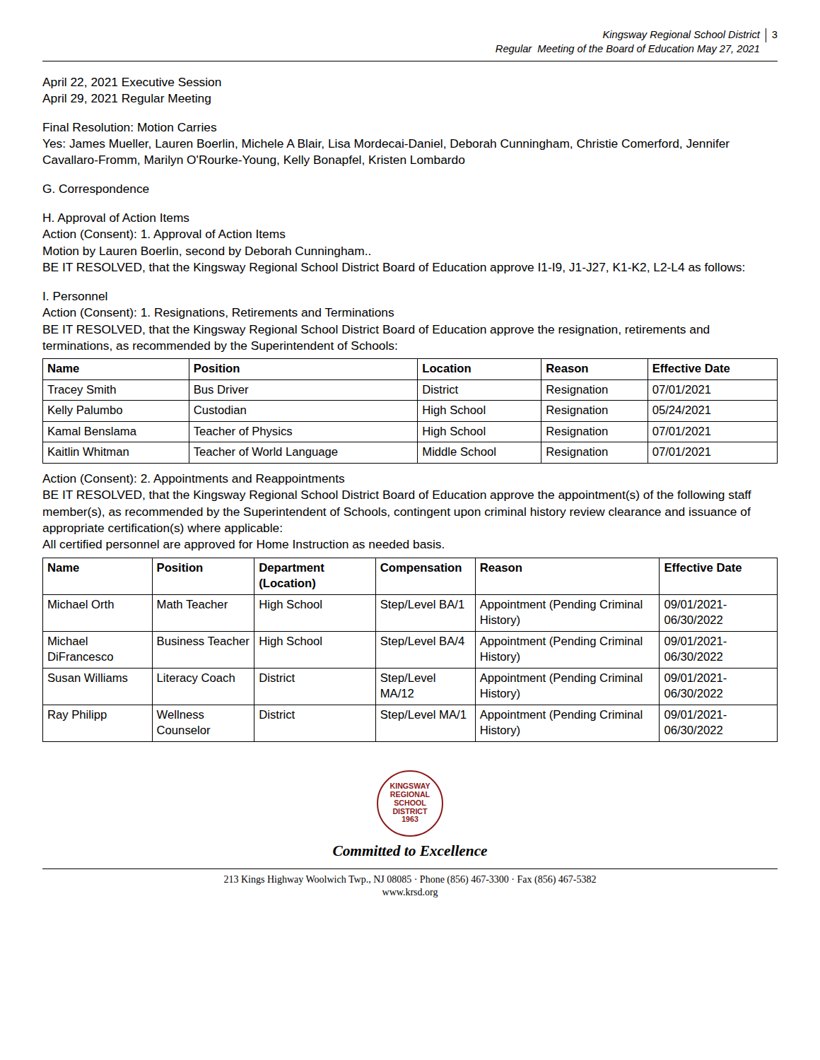Kingsway Regional School District Regular Meeting of the Board of Education May 27, 2021
3
April 22, 2021 Executive Session
April 29, 2021 Regular Meeting
Final Resolution: Motion Carries
Yes: James Mueller, Lauren Boerlin, Michele A Blair, Lisa Mordecai-Daniel, Deborah Cunningham, Christie Comerford, Jennifer Cavallaro-Fromm, Marilyn O'Rourke-Young, Kelly Bonapfel, Kristen Lombardo
G. Correspondence
H. Approval of Action Items
Action (Consent): 1. Approval of Action Items
Motion by Lauren Boerlin, second by Deborah Cunningham..
BE IT RESOLVED, that the Kingsway Regional School District Board of Education approve I1-I9, J1-J27, K1-K2, L2-L4 as follows:
I. Personnel
Action (Consent): 1. Resignations, Retirements and Terminations
BE IT RESOLVED, that the Kingsway Regional School District Board of Education approve the resignation, retirements and terminations, as recommended by the Superintendent of Schools:
| Name | Position | Location | Reason | Effective Date |
| --- | --- | --- | --- | --- |
| Tracey Smith | Bus Driver | District | Resignation | 07/01/2021 |
| Kelly Palumbo | Custodian | High School | Resignation | 05/24/2021 |
| Kamal Benslama | Teacher of Physics | High School | Resignation | 07/01/2021 |
| Kaitlin Whitman | Teacher of World Language | Middle School | Resignation | 07/01/2021 |
Action (Consent): 2. Appointments and Reappointments
BE IT RESOLVED, that the Kingsway Regional School District Board of Education approve the appointment(s) of the following staff member(s), as recommended by the Superintendent of Schools, contingent upon criminal history review clearance and issuance of appropriate certification(s) where applicable:
All certified personnel are approved for Home Instruction as needed basis.
| Name | Position | Department (Location) | Compensation | Reason | Effective Date |
| --- | --- | --- | --- | --- | --- |
| Michael Orth | Math Teacher | High School | Step/Level BA/1 | Appointment (Pending Criminal History) | 09/01/2021-06/30/2022 |
| Michael DiFrancesco | Business Teacher | High School | Step/Level BA/4 | Appointment (Pending Criminal History) | 09/01/2021-06/30/2022 |
| Susan Williams | Literacy Coach | District | Step/Level MA/12 | Appointment (Pending Criminal History) | 09/01/2021-06/30/2022 |
| Ray Philipp | Wellness Counselor | District | Step/Level MA/1 | Appointment (Pending Criminal History) | 09/01/2021-06/30/2022 |
KINGSWAY
REGIONAL
SCHOOL
DISTRICT
1963
Committed to Excellence
213 Kings Highway Woolwich Twp., NJ 08085 · Phone (856) 467-3300 · Fax (856) 467-5382
www.krsd.org